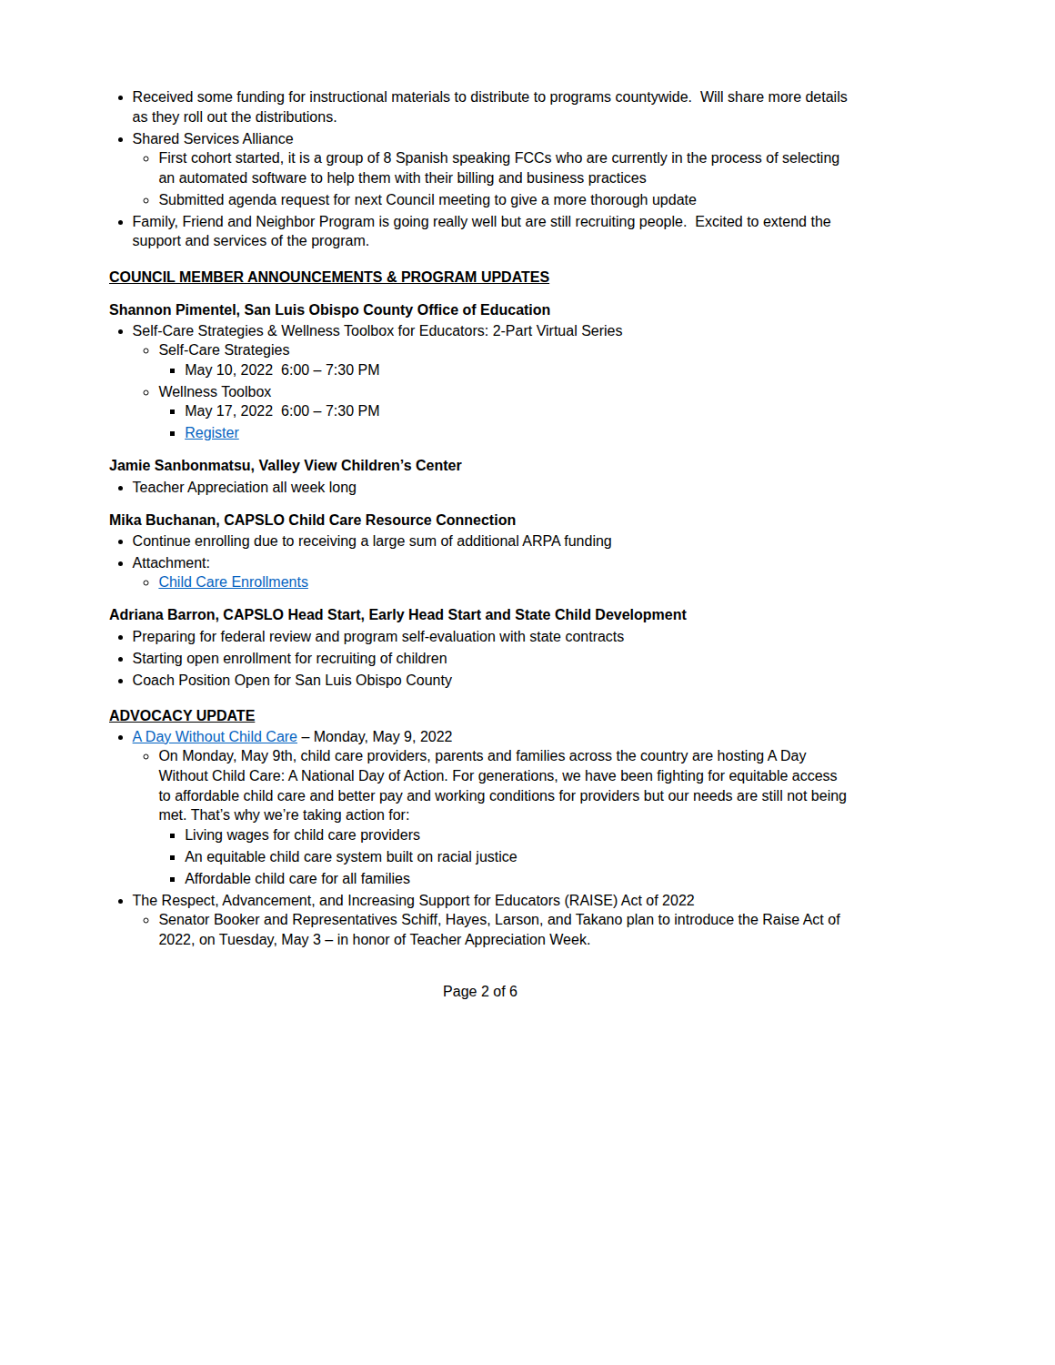Received some funding for instructional materials to distribute to programs countywide. Will share more details as they roll out the distributions.
Shared Services Alliance
First cohort started, it is a group of 8 Spanish speaking FCCs who are currently in the process of selecting an automated software to help them with their billing and business practices
Submitted agenda request for next Council meeting to give a more thorough update
Family, Friend and Neighbor Program is going really well but are still recruiting people. Excited to extend the support and services of the program.
COUNCIL MEMBER ANNOUNCEMENTS & PROGRAM UPDATES
Shannon Pimentel, San Luis Obispo County Office of Education
Self-Care Strategies & Wellness Toolbox for Educators: 2-Part Virtual Series
Self-Care Strategies
May 10, 2022 6:00 – 7:30 PM
Wellness Toolbox
May 17, 2022 6:00 – 7:30 PM
Register
Jamie Sanbonmatsu, Valley View Children’s Center
Teacher Appreciation all week long
Mika Buchanan, CAPSLO Child Care Resource Connection
Continue enrolling due to receiving a large sum of additional ARPA funding
Attachment:
Child Care Enrollments
Adriana Barron, CAPSLO Head Start, Early Head Start and State Child Development
Preparing for federal review and program self-evaluation with state contracts
Starting open enrollment for recruiting of children
Coach Position Open for San Luis Obispo County
ADVOCACY UPDATE
A Day Without Child Care – Monday, May 9, 2022
On Monday, May 9th, child care providers, parents and families across the country are hosting A Day Without Child Care: A National Day of Action. For generations, we have been fighting for equitable access to affordable child care and better pay and working conditions for providers but our needs are still not being met. That’s why we’re taking action for:
Living wages for child care providers
An equitable child care system built on racial justice
Affordable child care for all families
The Respect, Advancement, and Increasing Support for Educators (RAISE) Act of 2022
Senator Booker and Representatives Schiff, Hayes, Larson, and Takano plan to introduce the Raise Act of 2022, on Tuesday, May 3 – in honor of Teacher Appreciation Week.
Page 2 of 6